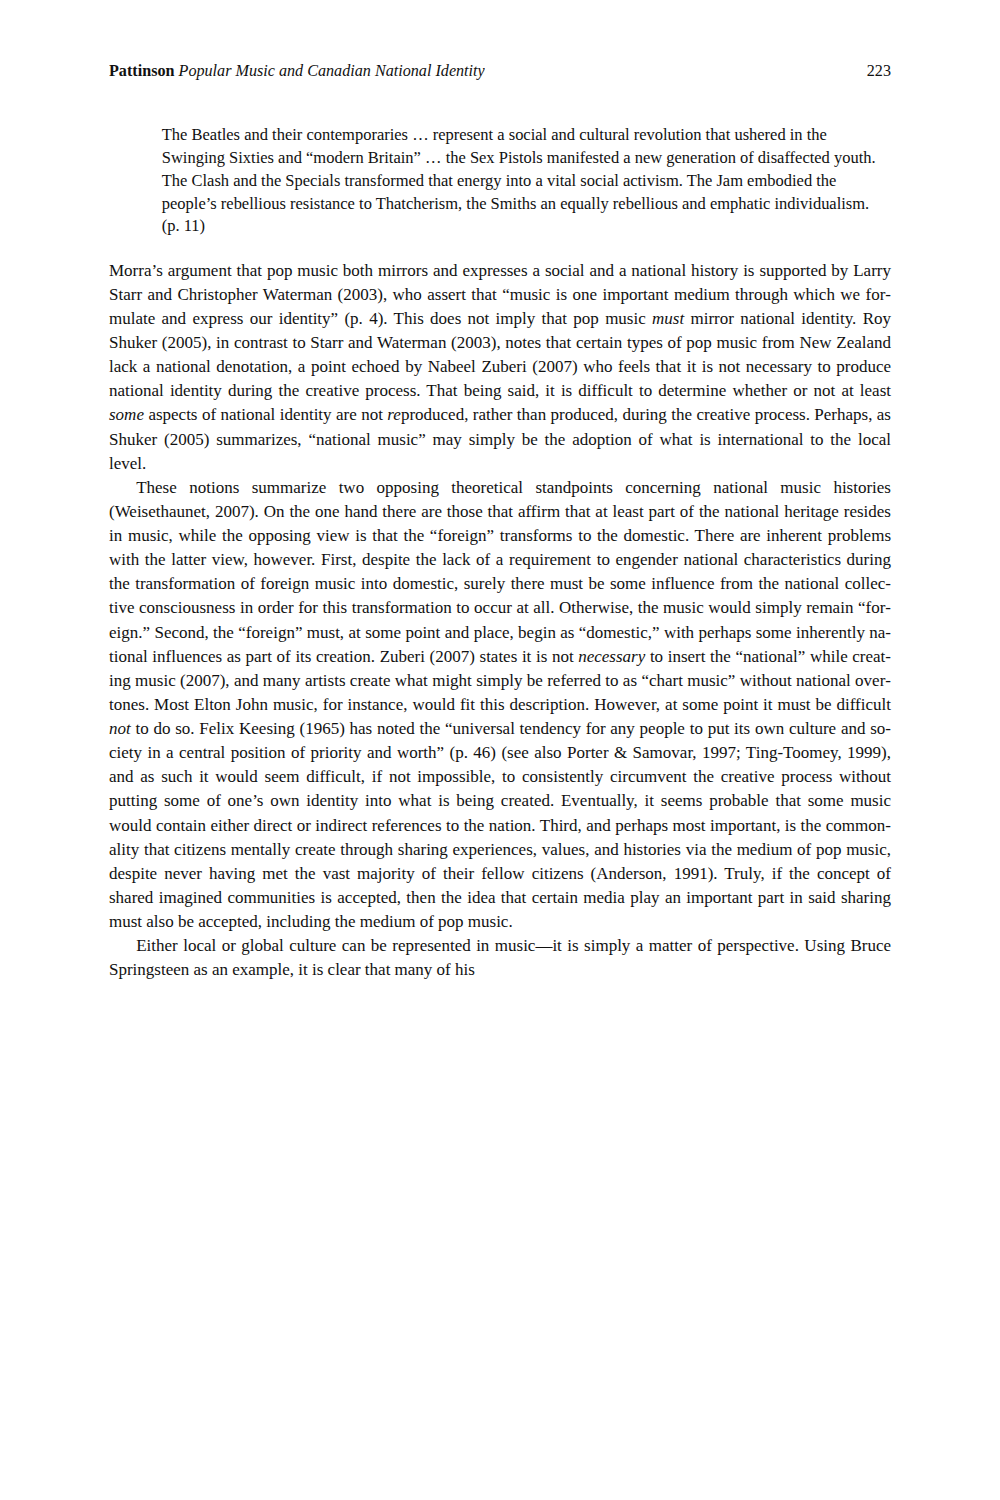Pattinson Popular Music and Canadian National Identity
223
The Beatles and their contemporaries … represent a social and cultural revolution that ushered in the Swinging Sixties and “modern Britain” … the Sex Pistols manifested a new generation of disaffected youth. The Clash and the Specials transformed that energy into a vital social activism. The Jam embodied the people’s rebellious resistance to Thatcherism, the Smiths an equally rebellious and emphatic individualism. (p. 11)
Morra’s argument that pop music both mirrors and expresses a social and a national history is supported by Larry Starr and Christopher Waterman (2003), who assert that “music is one important medium through which we formulate and express our identity” (p. 4). This does not imply that pop music must mirror national identity. Roy Shuker (2005), in contrast to Starr and Waterman (2003), notes that certain types of pop music from New Zealand lack a national denotation, a point echoed by Nabeel Zuberi (2007) who feels that it is not necessary to produce national identity during the creative process. That being said, it is difficult to determine whether or not at least some aspects of national identity are not reproduced, rather than produced, during the creative process. Perhaps, as Shuker (2005) summarizes, “national music” may simply be the adoption of what is international to the local level.
These notions summarize two opposing theoretical standpoints concerning national music histories (Weisethaunet, 2007). On the one hand there are those that affirm that at least part of the national heritage resides in music, while the opposing view is that the “foreign” transforms to the domestic. There are inherent problems with the latter view, however. First, despite the lack of a requirement to engender national characteristics during the transformation of foreign music into domestic, surely there must be some influence from the national collective consciousness in order for this transformation to occur at all. Otherwise, the music would simply remain “foreign.” Second, the “foreign” must, at some point and place, begin as “domestic,” with perhaps some inherently national influences as part of its creation. Zuberi (2007) states it is not necessary to insert the “national” while creating music (2007), and many artists create what might simply be referred to as “chart music” without national overtones. Most Elton John music, for instance, would fit this description. However, at some point it must be difficult not to do so. Felix Keesing (1965) has noted the “universal tendency for any people to put its own culture and society in a central position of priority and worth” (p. 46) (see also Porter & Samovar, 1997; Ting-Toomey, 1999), and as such it would seem difficult, if not impossible, to consistently circumvent the creative process without putting some of one’s own identity into what is being created. Eventually, it seems probable that some music would contain either direct or indirect references to the nation. Third, and perhaps most important, is the commonality that citizens mentally create through sharing experiences, values, and histories via the medium of pop music, despite never having met the vast majority of their fellow citizens (Anderson, 1991). Truly, if the concept of shared imagined communities is accepted, then the idea that certain media play an important part in said sharing must also be accepted, including the medium of pop music.
Either local or global culture can be represented in music—it is simply a matter of perspective. Using Bruce Springsteen as an example, it is clear that many of his